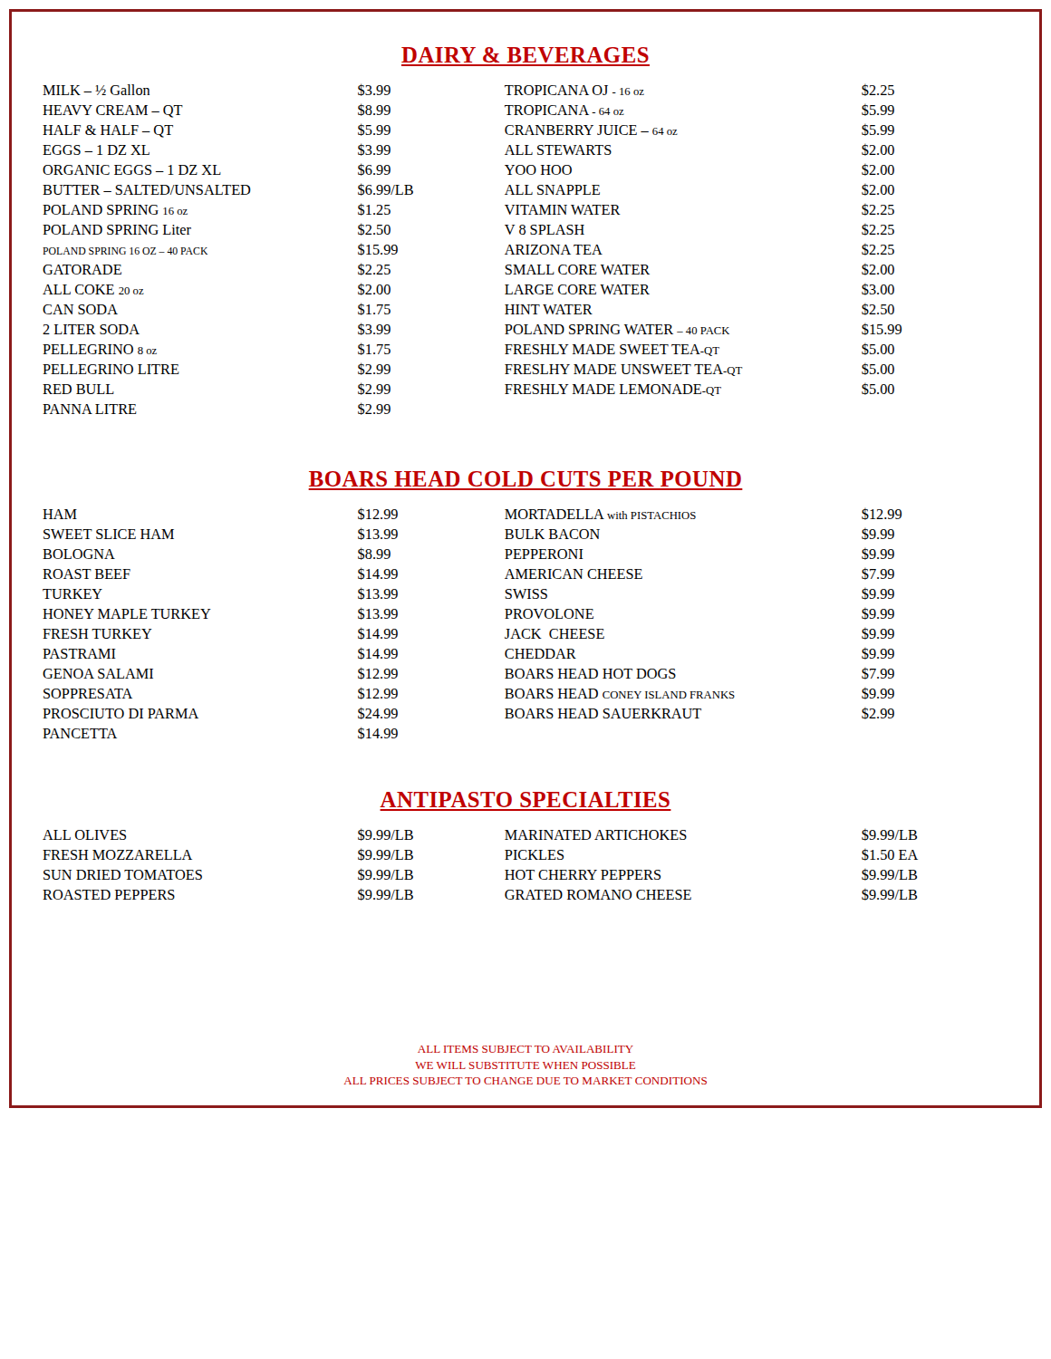DAIRY & BEVERAGES
| MILK – ½ Gallon | $3.99 | TROPICANA OJ - 16 oz | $2.25 |
| HEAVY CREAM – QT | $8.99 | TROPICANA - 64 oz | $5.99 |
| HALF & HALF – QT | $5.99 | CRANBERRY JUICE – 64 oz | $5.99 |
| EGGS – 1 DZ XL | $3.99 | ALL STEWARTS | $2.00 |
| ORGANIC EGGS – 1 DZ XL | $6.99 | YOO HOO | $2.00 |
| BUTTER – SALTED/UNSALTED | $6.99/LB | ALL SNAPPLE | $2.00 |
| POLAND SPRING 16 oz | $1.25 | VITAMIN WATER | $2.25 |
| POLAND SPRING Liter | $2.50 | V 8 SPLASH | $2.25 |
| POLAND SPRING 16 OZ – 40 PACK | $15.99 | ARIZONA TEA | $2.25 |
| GATORADE | $2.25 | SMALL CORE WATER | $2.00 |
| ALL COKE 20 oz | $2.00 | LARGE CORE WATER | $3.00 |
| CAN SODA | $1.75 | HINT WATER | $2.50 |
| 2 LITER SODA | $3.99 | POLAND SPRING WATER – 40 PACK | $15.99 |
| PELLEGRINO 8 oz | $1.75 | FRESHLY MADE SWEET TEA -QT | $5.00 |
| PELLEGRINO LITRE | $2.99 | FRESLHY MADE UNSWEET TEA -QT | $5.00 |
| RED BULL | $2.99 | FRESHLY MADE LEMONADE -QT | $5.00 |
| PANNA LITRE | $2.99 | | |
BOARS HEAD COLD CUTS PER POUND
| HAM | $12.99 | MORTADELLA with PISTACHIOS | $12.99 |
| SWEET SLICE HAM | $13.99 | BULK BACON | $9.99 |
| BOLOGNA | $8.99 | PEPPERONI | $9.99 |
| ROAST BEEF | $14.99 | AMERICAN CHEESE | $7.99 |
| TURKEY | $13.99 | SWISS | $9.99 |
| HONEY MAPLE TURKEY | $13.99 | PROVOLONE | $9.99 |
| FRESH TURKEY | $14.99 | JACK CHEESE | $9.99 |
| PASTRAMI | $14.99 | CHEDDAR | $9.99 |
| GENOA SALAMI | $12.99 | BOARS HEAD HOT DOGS | $7.99 |
| SOPPRESATA | $12.99 | BOARS HEAD CONEY ISLAND FRANKS | $9.99 |
| PROSCIUTO DI PARMA | $24.99 | BOARS HEAD SAUERKRAUT | $2.99 |
| PANCETTA | $14.99 | | |
ANTIPASTO SPECIALTIES
| ALL OLIVES | $9.99/LB | MARINATED ARTICHOKES | $9.99/LB |
| FRESH MOZZARELLA | $9.99/LB | PICKLES | $1.50 EA |
| SUN DRIED TOMATOES | $9.99/LB | HOT CHERRY PEPPERS | $9.99/LB |
| ROASTED PEPPERS | $9.99/LB | GRATED ROMANO CHEESE | $9.99/LB |
ALL ITEMS SUBJECT TO AVAILABILITY
WE WILL SUBSTITUTE WHEN POSSIBLE
ALL PRICES SUBJECT TO CHANGE DUE TO MARKET CONDITIONS